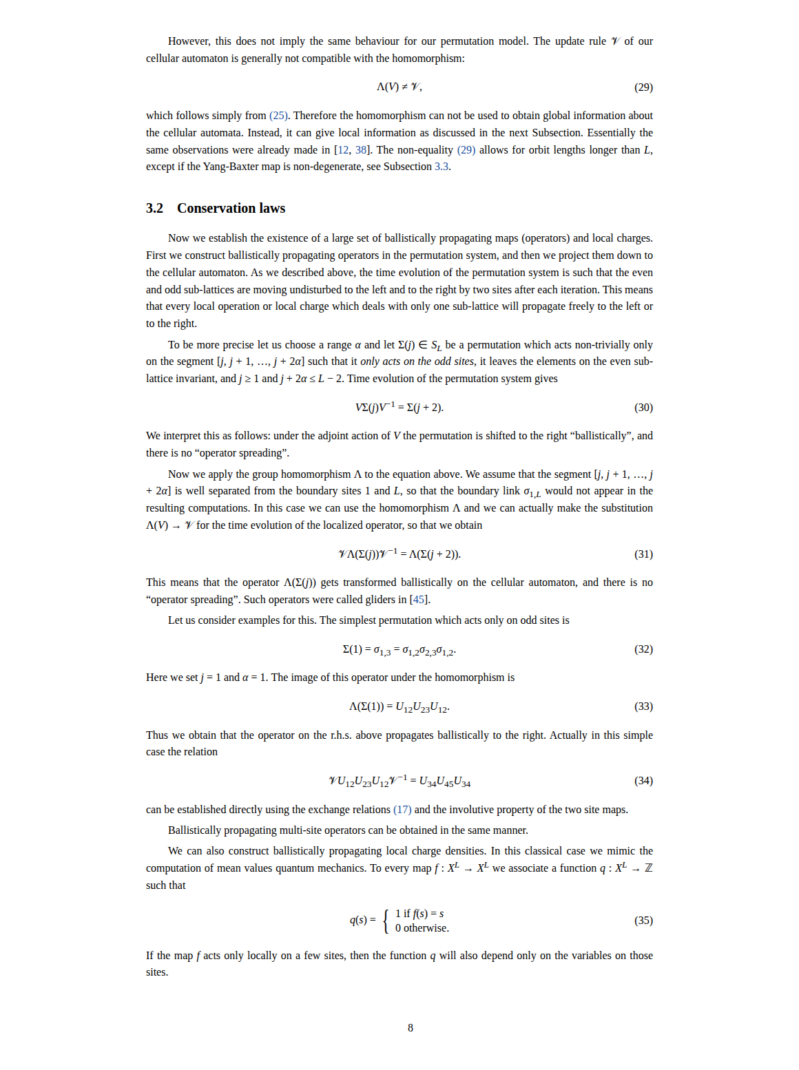However, this does not imply the same behaviour for our permutation model. The update rule 𝒱 of our cellular automaton is generally not compatible with the homomorphism:
Λ(V) ≠ 𝒱, (29)
which follows simply from (25). Therefore the homomorphism can not be used to obtain global information about the cellular automata. Instead, it can give local information as discussed in the next Subsection. Essentially the same observations were already made in [12, 38]. The non-equality (29) allows for orbit lengths longer than L, except if the Yang-Baxter map is non-degenerate, see Subsection 3.3.
3.2 Conservation laws
Now we establish the existence of a large set of ballistically propagating maps (operators) and local charges. First we construct ballistically propagating operators in the permutation system, and then we project them down to the cellular automaton. As we described above, the time evolution of the permutation system is such that the even and odd sub-lattices are moving undisturbed to the left and to the right by two sites after each iteration. This means that every local operation or local charge which deals with only one sub-lattice will propagate freely to the left or to the right.
To be more precise let us choose a range α and let Σ(j) ∈ SL be a permutation which acts non-trivially only on the segment [j, j + 1, …, j + 2α] such that it only acts on the odd sites, it leaves the elements on the even sub-lattice invariant, and j ≥ 1 and j + 2α ≤ L − 2. Time evolution of the permutation system gives
VΣ(j)V−1 = Σ(j + 2). (30)
We interpret this as follows: under the adjoint action of V the permutation is shifted to the right “ballistically”, and there is no “operator spreading”.
Now we apply the group homomorphism Λ to the equation above. We assume that the segment [j, j + 1, …, j + 2α] is well separated from the boundary sites 1 and L, so that the boundary link σ1,L would not appear in the resulting computations. In this case we can use the homomorphism Λ and we can actually make the substitution Λ(V) → 𝒱 for the time evolution of the localized operator, so that we obtain
𝒱Λ(Σ(j))𝒱−1 = Λ(Σ(j + 2)). (31)
This means that the operator Λ(Σ(j)) gets transformed ballistically on the cellular automaton, and there is no “operator spreading”. Such operators were called gliders in [45].
Let us consider examples for this. The simplest permutation which acts only on odd sites is
Σ(1) = σ1,3 = σ1,2σ2,3σ1,2. (32)
Here we set j = 1 and α = 1. The image of this operator under the homomorphism is
Λ(Σ(1)) = U12U23U12. (33)
Thus we obtain that the operator on the r.h.s. above propagates ballistically to the right. Actually in this simple case the relation
𝒱U12U23U12𝒱−1 = U34U45U34 (34)
can be established directly using the exchange relations (17) and the involutive property of the two site maps.
Ballistically propagating multi-site operators can be obtained in the same manner.
We can also construct ballistically propagating local charge densities. In this classical case we mimic the computation of mean values quantum mechanics. To every map f : XL → XL we associate a function q : XL → ℤ such that
q(s) = { 1 if f(s) = s 0 otherwise. (35)
If the map f acts only locally on a few sites, then the function q will also depend only on the variables on those sites.
8